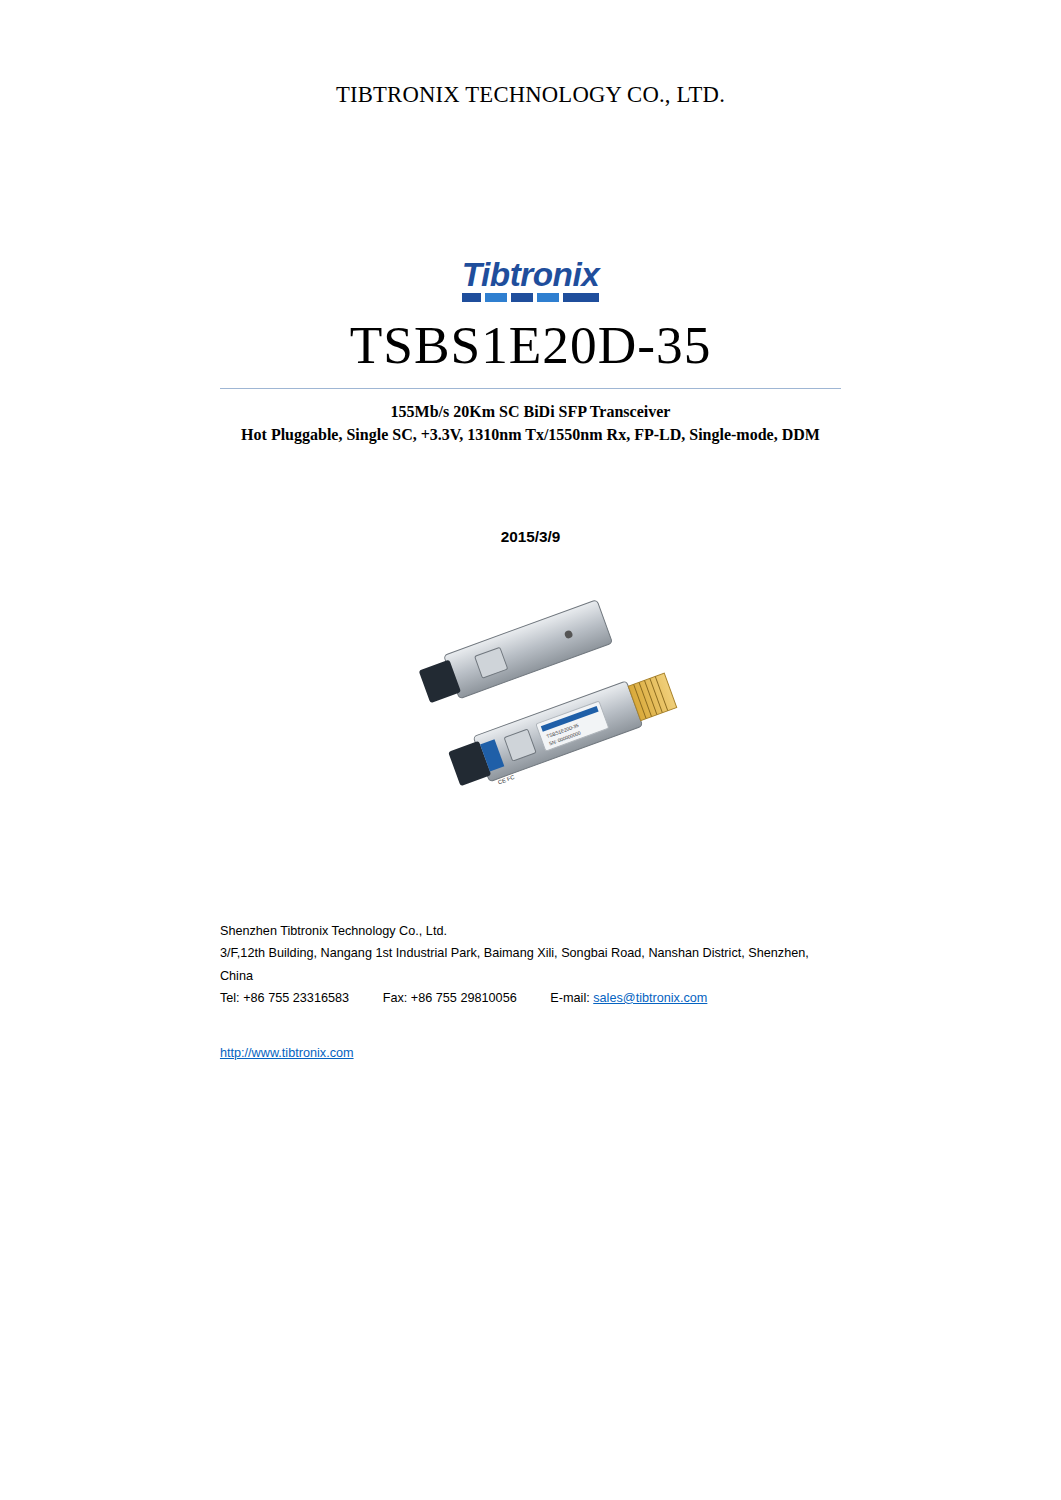TIBTRONIX TECHNOLOGY CO., LTD.
Tibtronix
TSBS1E20D-35
155Mb/s 20Km SC BiDi SFP Transceiver
Hot Pluggable, Single SC, +3.3V, 1310nm Tx/1550nm Rx, FP-LD, Single-mode, DDM
2015/3/9
Shenzhen Tibtronix Technology Co., Ltd.
3/F,12th Building, Nangang 1st Industrial Park, Baimang Xili, Songbai Road, Nanshan District, Shenzhen, China
Tel: +86 755 23316583 Fax: +86 755 29810056 E-mail: sales@tibtronix.com http://www.tibtronix.com